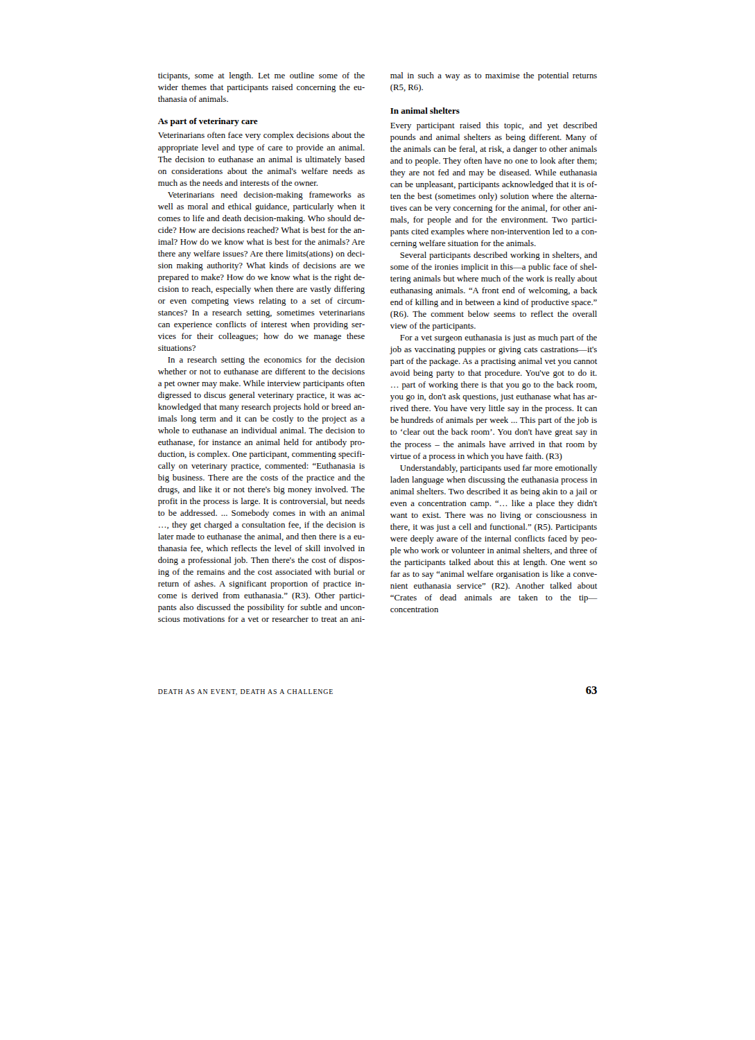ticipants, some at length. Let me outline some of the wider themes that participants raised concerning the euthanasia of animals.
As part of veterinary care
Veterinarians often face very complex decisions about the appropriate level and type of care to provide an animal. The decision to euthanase an animal is ultimately based on considerations about the animal's welfare needs as much as the needs and interests of the owner.
Veterinarians need decision-making frameworks as well as moral and ethical guidance, particularly when it comes to life and death decision-making. Who should decide? How are decisions reached? What is best for the animal? How do we know what is best for the animals? Are there any welfare issues? Are there limits(ations) on decision making authority? What kinds of decisions are we prepared to make? How do we know what is the right decision to reach, especially when there are vastly differing or even competing views relating to a set of circumstances? In a research setting, sometimes veterinarians can experience conflicts of interest when providing services for their colleagues; how do we manage these situations?
In a research setting the economics for the decision whether or not to euthanase are different to the decisions a pet owner may make. While interview participants often digressed to discus general veterinary practice, it was acknowledged that many research projects hold or breed animals long term and it can be costly to the project as a whole to euthanase an individual animal. The decision to euthanase, for instance an animal held for antibody production, is complex. One participant, commenting specifically on veterinary practice, commented: “Euthanasia is big business. There are the costs of the practice and the drugs, and like it or not there's big money involved. The profit in the process is large. It is controversial, but needs to be addressed. ... Somebody comes in with an animal …, they get charged a consultation fee, if the decision is later made to euthanase the animal, and then there is a euthanasia fee, which reflects the level of skill involved in doing a professional job. Then there's the cost of disposing of the remains and the cost associated with burial or return of ashes. A significant proportion of practice income is derived from euthanasia.” (R3). Other participants also discussed the possibility for subtle and unconscious motivations for a vet or researcher to treat an animal in such a way as to maximise the potential returns (R5, R6).
In animal shelters
Every participant raised this topic, and yet described pounds and animal shelters as being different. Many of the animals can be feral, at risk, a danger to other animals and to people. They often have no one to look after them; they are not fed and may be diseased. While euthanasia can be unpleasant, participants acknowledged that it is often the best (sometimes only) solution where the alternatives can be very concerning for the animal, for other animals, for people and for the environment. Two participants cited examples where non-intervention led to a concerning welfare situation for the animals.
Several participants described working in shelters, and some of the ironies implicit in this—a public face of sheltering animals but where much of the work is really about euthanasing animals. “A front end of welcoming, a back end of killing and in between a kind of productive space.” (R6). The comment below seems to reflect the overall view of the participants.
For a vet surgeon euthanasia is just as much part of the job as vaccinating puppies or giving cats castrations—it's part of the package. As a practising animal vet you cannot avoid being party to that procedure. You've got to do it. … part of working there is that you go to the back room, you go in, don't ask questions, just euthanase what has arrived there. You have very little say in the process. It can be hundreds of animals per week ... This part of the job is to ‘clear out the back room’. You don't have great say in the process – the animals have arrived in that room by virtue of a process in which you have faith. (R3)
Understandably, participants used far more emotionally laden language when discussing the euthanasia process in animal shelters. Two described it as being akin to a jail or even a concentration camp. “… like a place they didn't want to exist. There was no living or consciousness in there, it was just a cell and functional.” (R5). Participants were deeply aware of the internal conflicts faced by people who work or volunteer in animal shelters, and three of the participants talked about this at length. One went so far as to say “animal welfare organisation is like a convenient euthanasia service” (R2). Another talked about “Crates of dead animals are taken to the tip—concentration
death as an event, death as a challenge 63